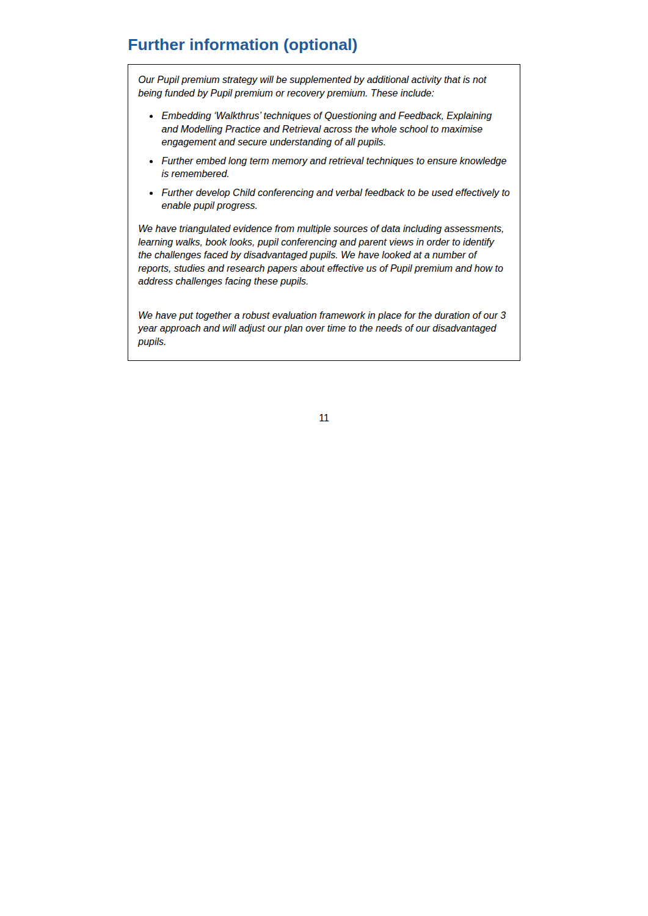Further information (optional)
Our Pupil premium strategy will be supplemented by additional activity that is not being funded by Pupil premium or recovery premium. These include:
Embedding ‘Walkthrus’ techniques of Questioning and Feedback, Explaining and Modelling Practice and Retrieval across the whole school to maximise engagement and secure understanding of all pupils.
Further embed long term memory and retrieval techniques to ensure knowledge is remembered.
Further develop Child conferencing and verbal feedback to be used effectively to enable pupil progress.
We have triangulated evidence from multiple sources of data including assessments, learning walks, book looks, pupil conferencing and parent views in order to identify the challenges faced by disadvantaged pupils. We have looked at a number of reports, studies and research papers about effective us of Pupil premium and how to address challenges facing these pupils.
We have put together a robust evaluation framework in place for the duration of our 3 year approach and will adjust our plan over time to the needs of our disadvantaged pupils.
11